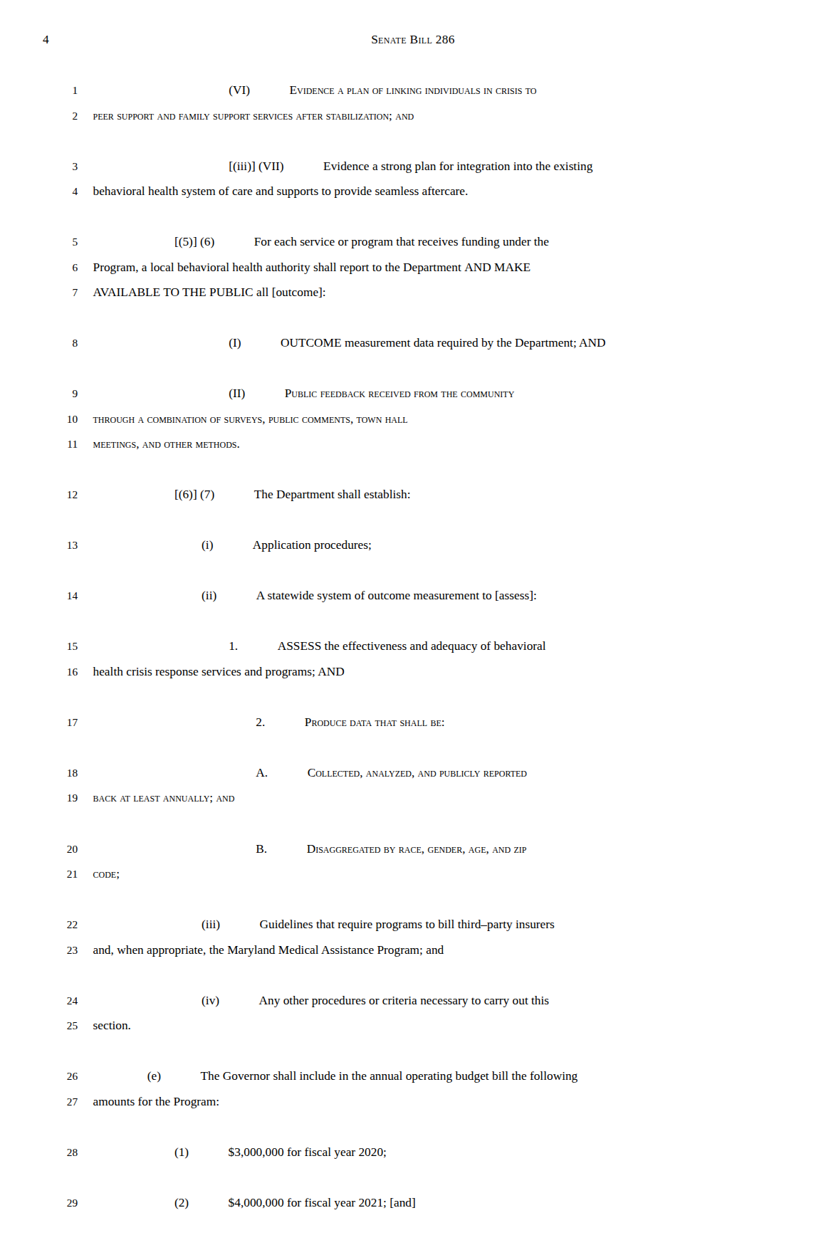4
Senate Bill 286
1
(VI) Evidence a plan of linking individuals in crisis to
2
peer support and family support services after stabilization; and
3
[(iii)] (VII) Evidence a strong plan for integration into the existing
4
behavioral health system of care and supports to provide seamless aftercare.
5
[(5)] (6) For each service or program that receives funding under the
6
Program, a local behavioral health authority shall report to the Department AND MAKE
7
AVAILABLE TO THE PUBLIC all [outcome]:
8
(I) OUTCOME measurement data required by the Department; AND
9
(II) Public feedback received from the community
10
through a combination of surveys, public comments, town hall
11
meetings, and other methods.
12
[(6)] (7) The Department shall establish:
13
(i) Application procedures;
14
(ii) A statewide system of outcome measurement to [assess]:
15
1. ASSESS the effectiveness and adequacy of behavioral
16
health crisis response services and programs; AND
17
2. Produce data that shall be:
18
A. Collected, analyzed, and publicly reported
19
back at least annually; and
20
B. Disaggregated by race, gender, age, and zip
21
code;
22
(iii) Guidelines that require programs to bill third–party insurers
23
and, when appropriate, the Maryland Medical Assistance Program; and
24
(iv) Any other procedures or criteria necessary to carry out this
25
section.
26
(e) The Governor shall include in the annual operating budget bill the following
27
amounts for the Program:
28
(1) $3,000,000 for fiscal year 2020;
29
(2) $4,000,000 for fiscal year 2021; [and]